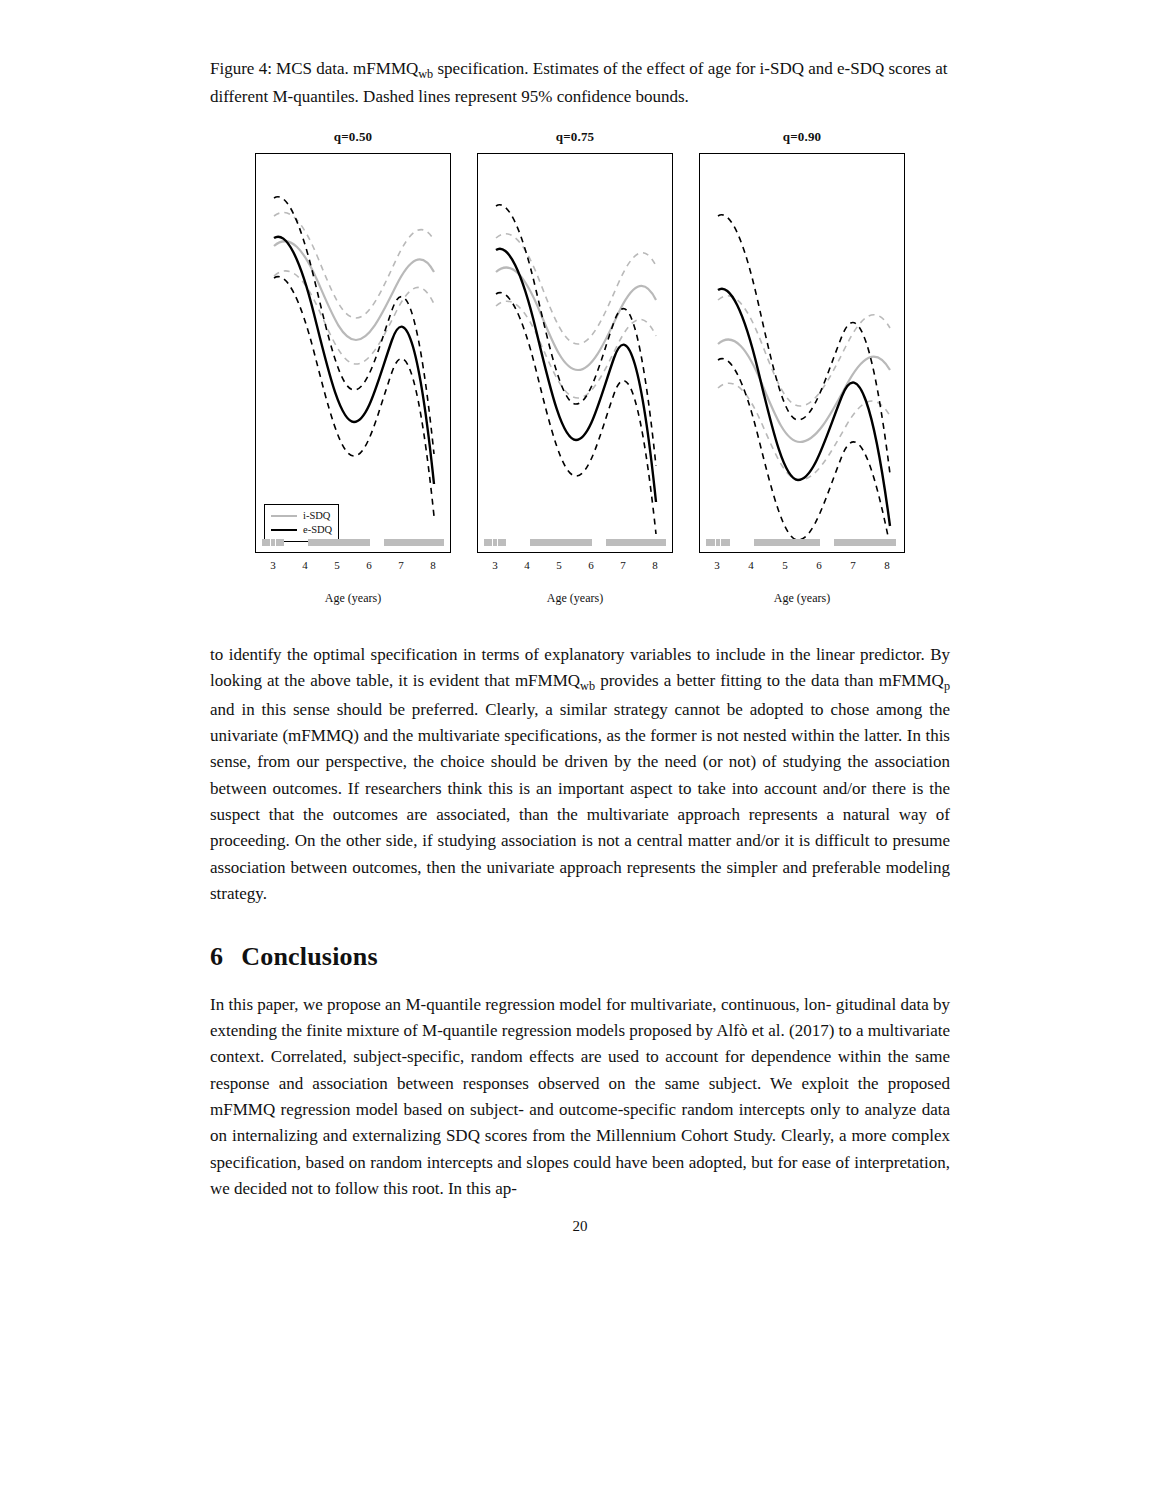Figure 4: MCS data. mFMMQwb specification. Estimates of the effect of age for i-SDQ and e-SDQ scores at different M-quantiles. Dashed lines represent 95% confidence bounds.
q=0.50
s(Age)
0
−1
−2
−3
i-SDQ
e-SDQ
3
4
5
6
7
8
Age (years)
q=0.75
s(Age)
1
0
−1
−2
−3
3
4
5
6
7
8
Age (years)
q=0.90
s(Age)
2
1
0
−1
−2
−3
3
4
5
6
7
8
Age (years)
to identify the optimal specification in terms of explanatory variables to include in the linear predictor. By looking at the above table, it is evident that mFMMQwb provides a better fitting to the data than mFMMQp and in this sense should be preferred. Clearly, a similar strategy cannot be adopted to chose among the univariate (mFMMQ) and the multivariate specifications, as the former is not nested within the latter. In this sense, from our perspective, the choice should be driven by the need (or not) of studying the association between outcomes. If researchers think this is an important aspect to take into account and/or there is the suspect that the outcomes are associated, than the multivariate approach represents a natural way of proceeding. On the other side, if studying association is not a central matter and/or it is difficult to presume association between outcomes, then the univariate approach represents the simpler and preferable modeling strategy.
6 Conclusions
In this paper, we propose an M-quantile regression model for multivariate, continuous, lon- gitudinal data by extending the finite mixture of M-quantile regression models proposed by Alfò et al. (2017) to a multivariate context. Correlated, subject-specific, random effects are used to account for dependence within the same response and association between responses observed on the same subject. We exploit the proposed mFMMQ regression model based on subject- and outcome-specific random intercepts only to analyze data on internalizing and externalizing SDQ scores from the Millennium Cohort Study. Clearly, a more complex specification, based on random intercepts and slopes could have been adopted, but for ease of interpretation, we decided not to follow this root. In this ap-
20